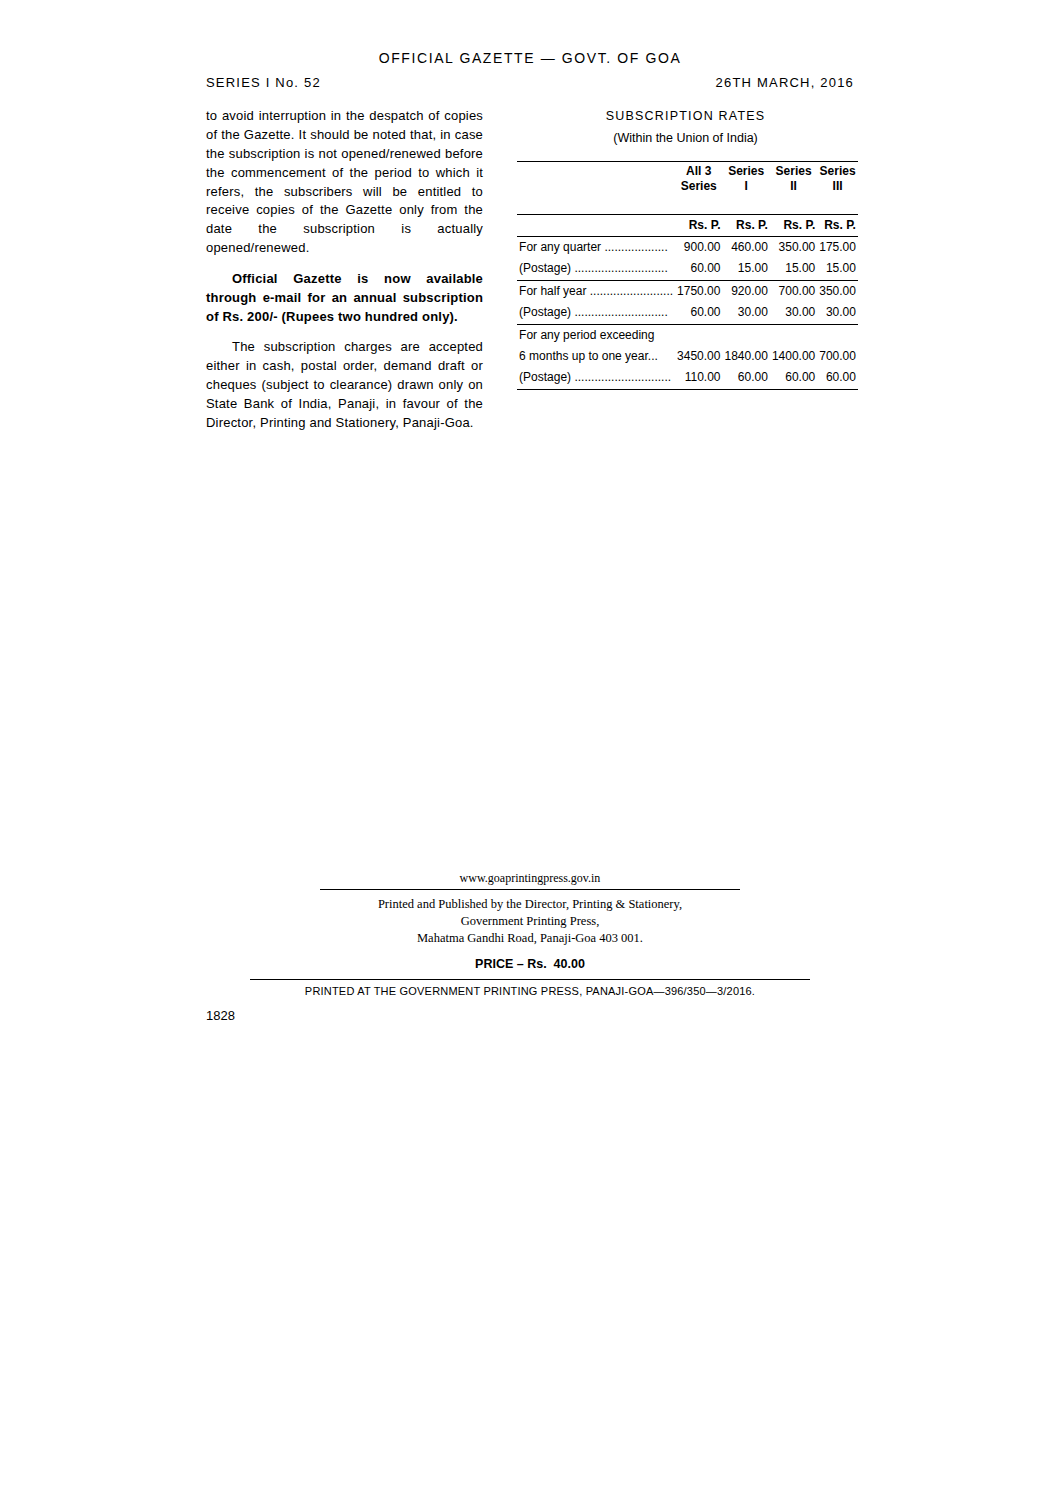OFFICIAL GAZETTE — GOVT. OF GOA
SERIES I No. 52
26TH MARCH, 2016
to avoid interruption in the despatch of copies of the Gazette. It should be noted that, in case the subscription is not opened/renewed before the commencement of the period to which it refers, the subscribers will be entitled to receive copies of the Gazette only from the date the subscription is actually opened/renewed.
Official Gazette is now available through e-mail for an annual subscription of Rs. 200/- (Rupees two hundred only).
The subscription charges are accepted either in cash, postal order, demand draft or cheques (subject to clearance) drawn only on State Bank of India, Panaji, in favour of the Director, Printing and Stationery, Panaji-Goa.
SUBSCRIPTION RATES
(Within the Union of India)
| | All 3 Series | Series I | Series II | Series III |
| --- | --- | --- | --- | --- |
| | Rs. P. | Rs. P. | Rs. P. | Rs. P. |
| For any quarter ................... | 900.00 | 460.00 | 350.00 | 175.00 |
| (Postage) ............................ | 60.00 | 15.00 | 15.00 | 15.00 |
| For half year ......................... | 1750.00 | 920.00 | 700.00 | 350.00 |
| (Postage) ............................ | 60.00 | 30.00 | 30.00 | 30.00 |
| For any period exceeding | | | | |
| 6 months up to one year... | 3450.00 | 1840.00 | 1400.00 | 700.00 |
| (Postage) ............................. | 110.00 | 60.00 | 60.00 | 60.00 |
www.goaprintingpress.gov.in
Printed and Published by the Director, Printing & Stationery,
Government Printing Press,
Mahatma Gandhi Road, Panaji-Goa 403 001.
PRICE – Rs. 40.00
PRINTED AT THE GOVERNMENT PRINTING PRESS, PANAJI-GOA—396/350—3/2016.
1828